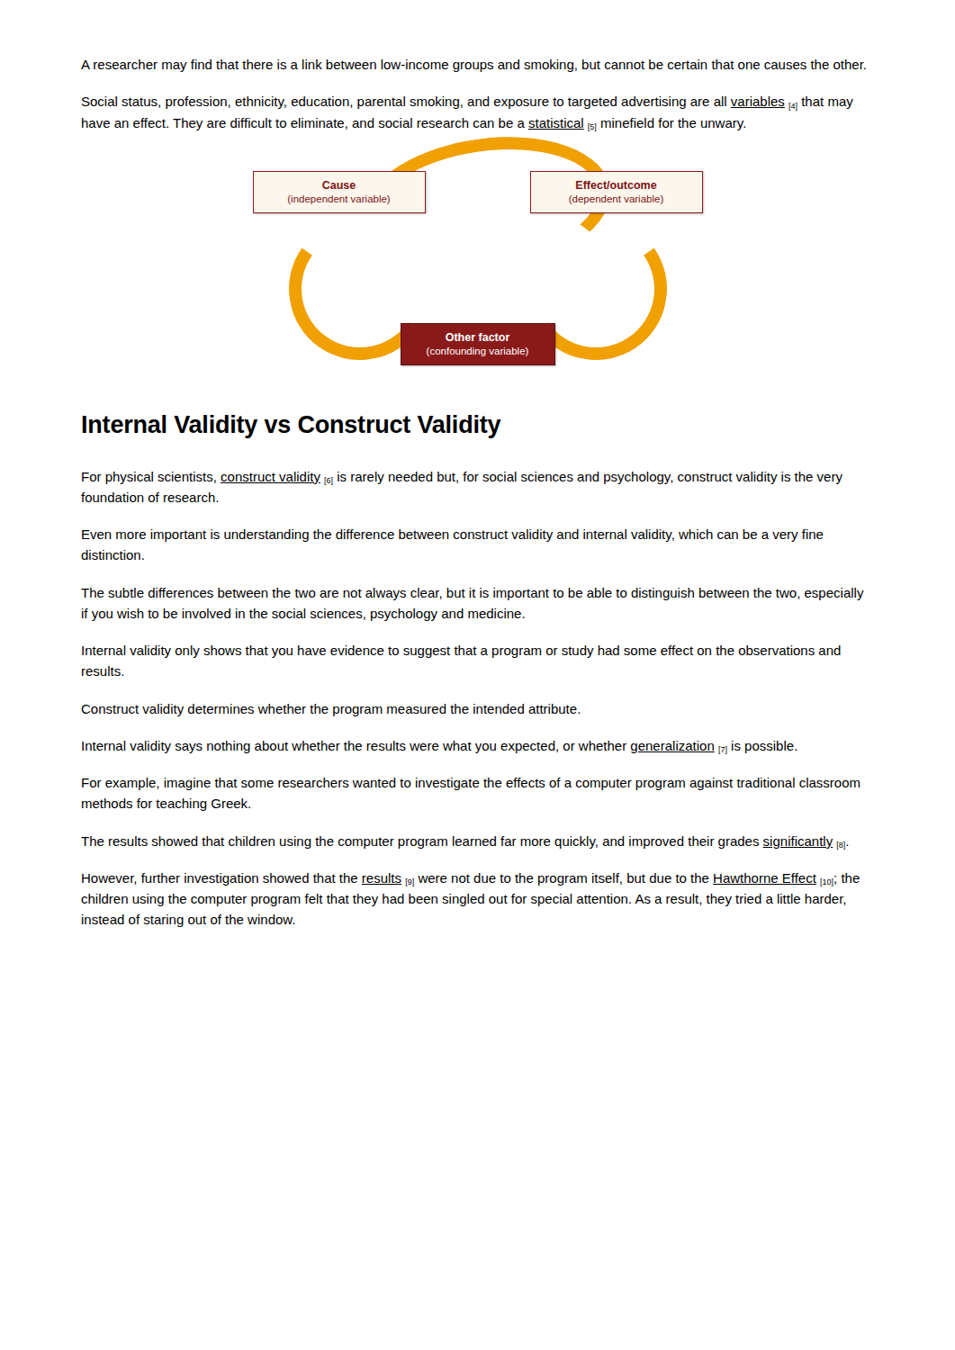A researcher may find that there is a link between low-income groups and smoking, but cannot be certain that one causes the other.
Social status, profession, ethnicity, education, parental smoking, and exposure to targeted advertising are all variables [4] that may have an effect. They are difficult to eliminate, and social research can be a statistical [5] minefield for the unwary.
Cause (independent variable)
Effect/outcome (dependent variable)
Other factor (confounding variable)
Internal Validity vs Construct Validity
For physical scientists, construct validity [6] is rarely needed but, for social sciences and psychology, construct validity is the very foundation of research.
Even more important is understanding the difference between construct validity and internal validity, which can be a very fine distinction.
The subtle differences between the two are not always clear, but it is important to be able to distinguish between the two, especially if you wish to be involved in the social sciences, psychology and medicine.
Internal validity only shows that you have evidence to suggest that a program or study had some effect on the observations and results.
Construct validity determines whether the program measured the intended attribute.
Internal validity says nothing about whether the results were what you expected, or whether generalization [7] is possible.
For example, imagine that some researchers wanted to investigate the effects of a computer program against traditional classroom methods for teaching Greek.
The results showed that children using the computer program learned far more quickly, and improved their grades significantly [8].
However, further investigation showed that the results [9] were not due to the program itself, but due to the Hawthorne Effect [10]; the children using the computer program felt that they had been singled out for special attention. As a result, they tried a little harder, instead of staring out of the window.